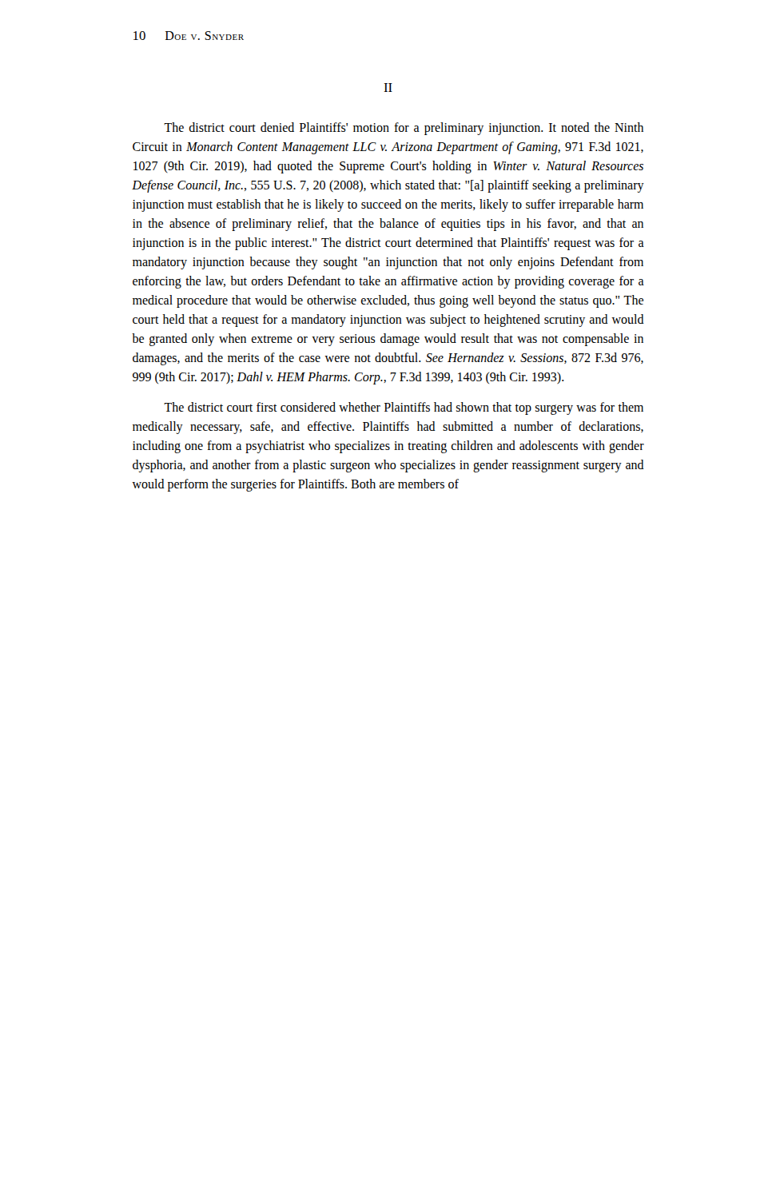10 Doe v. Snyder
II
The district court denied Plaintiffs' motion for a preliminary injunction. It noted the Ninth Circuit in Monarch Content Management LLC v. Arizona Department of Gaming, 971 F.3d 1021, 1027 (9th Cir. 2019), had quoted the Supreme Court's holding in Winter v. Natural Resources Defense Council, Inc., 555 U.S. 7, 20 (2008), which stated that: "[a] plaintiff seeking a preliminary injunction must establish that he is likely to succeed on the merits, likely to suffer irreparable harm in the absence of preliminary relief, that the balance of equities tips in his favor, and that an injunction is in the public interest." The district court determined that Plaintiffs' request was for a mandatory injunction because they sought "an injunction that not only enjoins Defendant from enforcing the law, but orders Defendant to take an affirmative action by providing coverage for a medical procedure that would be otherwise excluded, thus going well beyond the status quo." The court held that a request for a mandatory injunction was subject to heightened scrutiny and would be granted only when extreme or very serious damage would result that was not compensable in damages, and the merits of the case were not doubtful. See Hernandez v. Sessions, 872 F.3d 976, 999 (9th Cir. 2017); Dahl v. HEM Pharms. Corp., 7 F.3d 1399, 1403 (9th Cir. 1993).
The district court first considered whether Plaintiffs had shown that top surgery was for them medically necessary, safe, and effective. Plaintiffs had submitted a number of declarations, including one from a psychiatrist who specializes in treating children and adolescents with gender dysphoria, and another from a plastic surgeon who specializes in gender reassignment surgery and would perform the surgeries for Plaintiffs. Both are members of